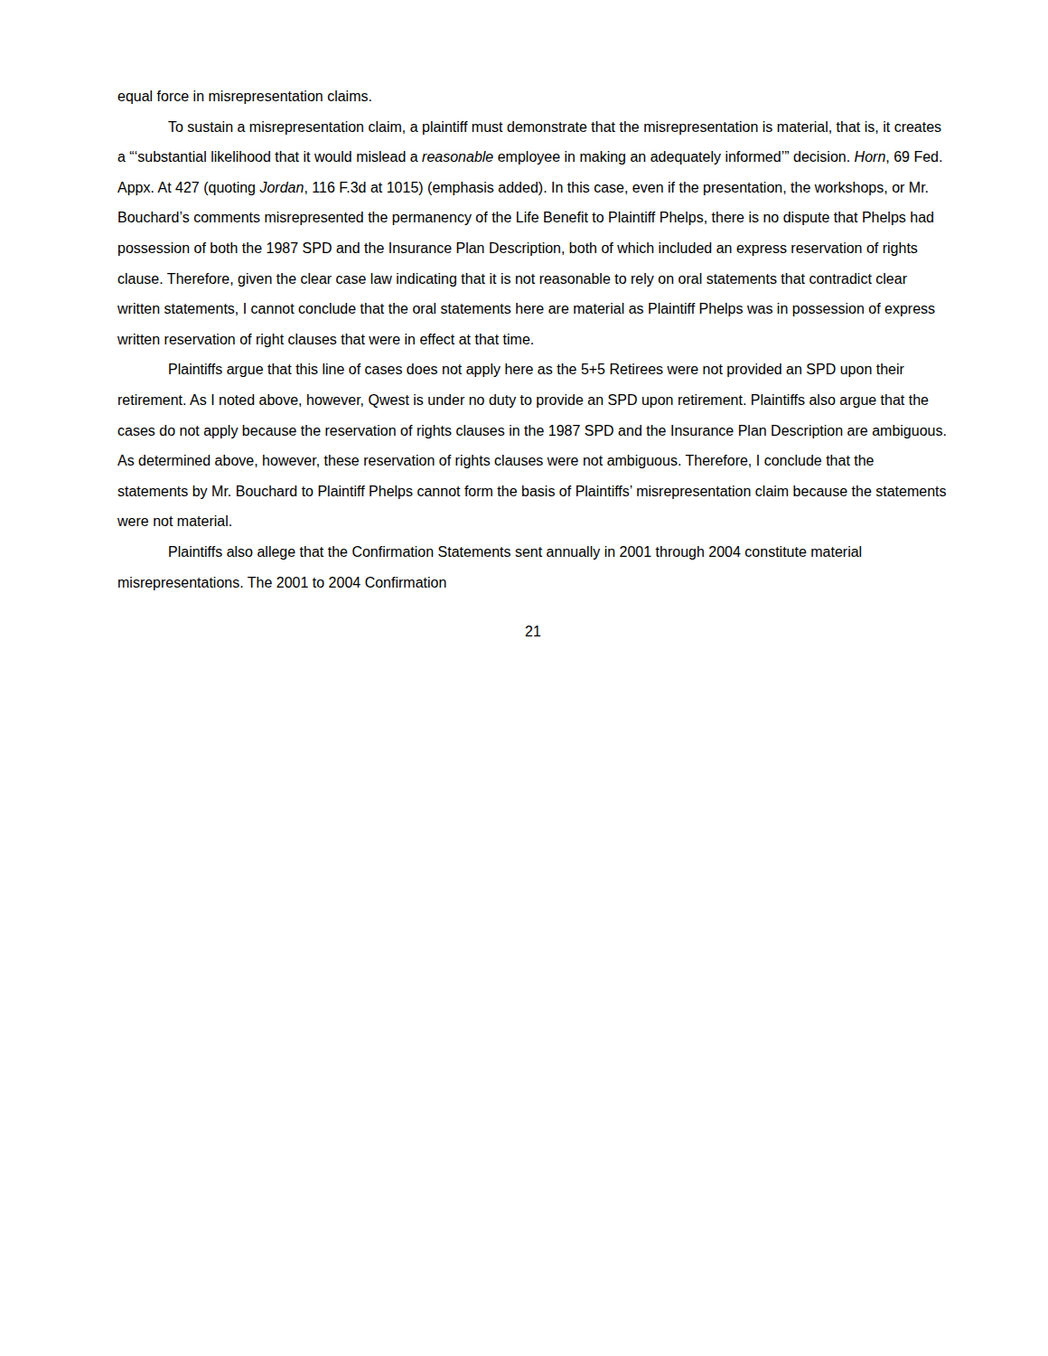equal force in misrepresentation claims.
To sustain a misrepresentation claim, a plaintiff must demonstrate that the misrepresentation is material, that is, it creates a “‘substantial likelihood that it would mislead a reasonable employee in making an adequately informed’” decision. Horn, 69 Fed. Appx. At 427 (quoting Jordan, 116 F.3d at 1015) (emphasis added). In this case, even if the presentation, the workshops, or Mr. Bouchard’s comments misrepresented the permanency of the Life Benefit to Plaintiff Phelps, there is no dispute that Phelps had possession of both the 1987 SPD and the Insurance Plan Description, both of which included an express reservation of rights clause. Therefore, given the clear case law indicating that it is not reasonable to rely on oral statements that contradict clear written statements, I cannot conclude that the oral statements here are material as Plaintiff Phelps was in possession of express written reservation of right clauses that were in effect at that time.
Plaintiffs argue that this line of cases does not apply here as the 5+5 Retirees were not provided an SPD upon their retirement. As I noted above, however, Qwest is under no duty to provide an SPD upon retirement. Plaintiffs also argue that the cases do not apply because the reservation of rights clauses in the 1987 SPD and the Insurance Plan Description are ambiguous. As determined above, however, these reservation of rights clauses were not ambiguous. Therefore, I conclude that the statements by Mr. Bouchard to Plaintiff Phelps cannot form the basis of Plaintiffs’ misrepresentation claim because the statements were not material.
Plaintiffs also allege that the Confirmation Statements sent annually in 2001 through 2004 constitute material misrepresentations. The 2001 to 2004 Confirmation
21